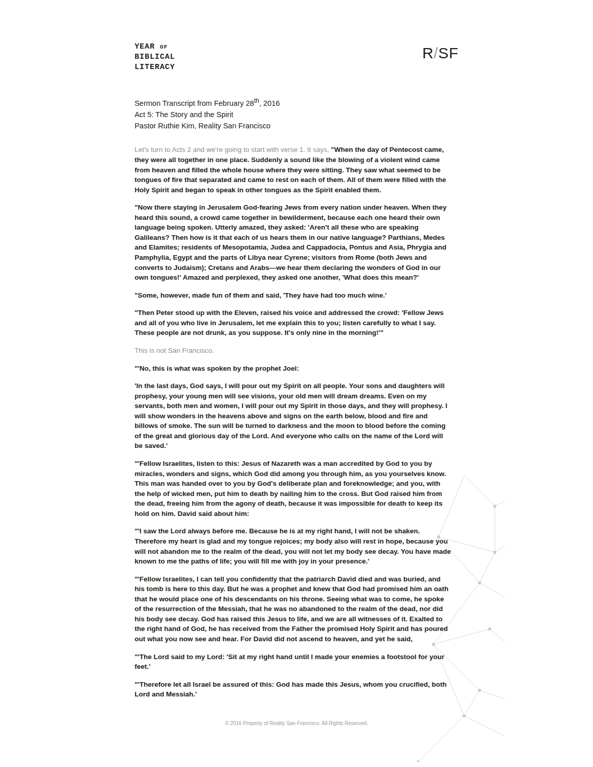Year of Biblical Literacy
R/SF
Sermon Transcript from February 28th, 2016
Act 5: The Story and the Spirit
Pastor Ruthie Kim, Reality San Francisco
Let's turn to Acts 2 and we're going to start with verse 1. It says, "When the day of Pentecost came, they were all together in one place. Suddenly a sound like the blowing of a violent wind came from heaven and filled the whole house where they were sitting. They saw what seemed to be tongues of fire that separated and came to rest on each of them. All of them were filled with the Holy Spirit and began to speak in other tongues as the Spirit enabled them.
"Now there staying in Jerusalem God-fearing Jews from every nation under heaven. When they heard this sound, a crowd came together in bewilderment, because each one heard their own language being spoken. Utterly amazed, they asked: 'Aren't all these who are speaking Galileans? Then how is it that each of us hears them in our native language? Parthians, Medes and Elamites; residents of Mesopotamia, Judea and Cappadocia, Pontus and Asia, Phrygia and Pamphylia, Egypt and the parts of Libya near Cyrene; visitors from Rome (both Jews and converts to Judaism); Cretans and Arabs—we hear them declaring the wonders of God in our own tongues!' Amazed and perplexed, they asked one another, 'What does this mean?'
"Some, however, made fun of them and said, 'They have had too much wine.'
"Then Peter stood up with the Eleven, raised his voice and addressed the crowd: 'Fellow Jews and all of you who live in Jerusalem, let me explain this to you; listen carefully to what I say. These people are not drunk, as you suppose. It's only nine in the morning!'"
This is not San Francisco.
"'No, this is what was spoken by the prophet Joel:
'In the last days, God says, I will pour out my Spirit on all people. Your sons and daughters will prophesy, your young men will see visions, your old men will dream dreams. Even on my servants, both men and women, I will pour out my Spirit in those days, and they will prophesy. I will show wonders in the heavens above and signs on the earth below, blood and fire and billows of smoke. The sun will be turned to darkness and the moon to blood before the coming of the great and glorious day of the Lord. And everyone who calls on the name of the Lord will be saved.'
"'Fellow Israelites, listen to this: Jesus of Nazareth was a man accredited by God to you by miracles, wonders and signs, which God did among you through him, as you yourselves know. This man was handed over to you by God's deliberate plan and foreknowledge; and you, with the help of wicked men, put him to death by nailing him to the cross. But God raised him from the dead, freeing him from the agony of death, because it was impossible for death to keep its hold on him. David said about him:
"'I saw the Lord always before me. Because he is at my right hand, I will not be shaken. Therefore my heart is glad and my tongue rejoices; my body also will rest in hope, because you will not abandon me to the realm of the dead, you will not let my body see decay. You have made known to me the paths of life; you will fill me with joy in your presence.'
"'Fellow Israelites, I can tell you confidently that the patriarch David died and was buried, and his tomb is here to this day. But he was a prophet and knew that God had promised him an oath that he would place one of his descendants on his throne. Seeing what was to come, he spoke of the resurrection of the Messiah, that he was no abandoned to the realm of the dead, nor did his body see decay. God has raised this Jesus to life, and we are all witnesses of it. Exalted to the right hand of God, he has received from the Father the promised Holy Spirit and has poured out what you now see and hear. For David did not ascend to heaven, and yet he said,
"'The Lord said to my Lord: 'Sit at my right hand until I made your enemies a footstool for your feet.'
"'Therefore let all Israel be assured of this: God has made this Jesus, whom you crucified, both Lord and Messiah.'
© 2016 Property of Reality San Francisco. All Rights Reserved.